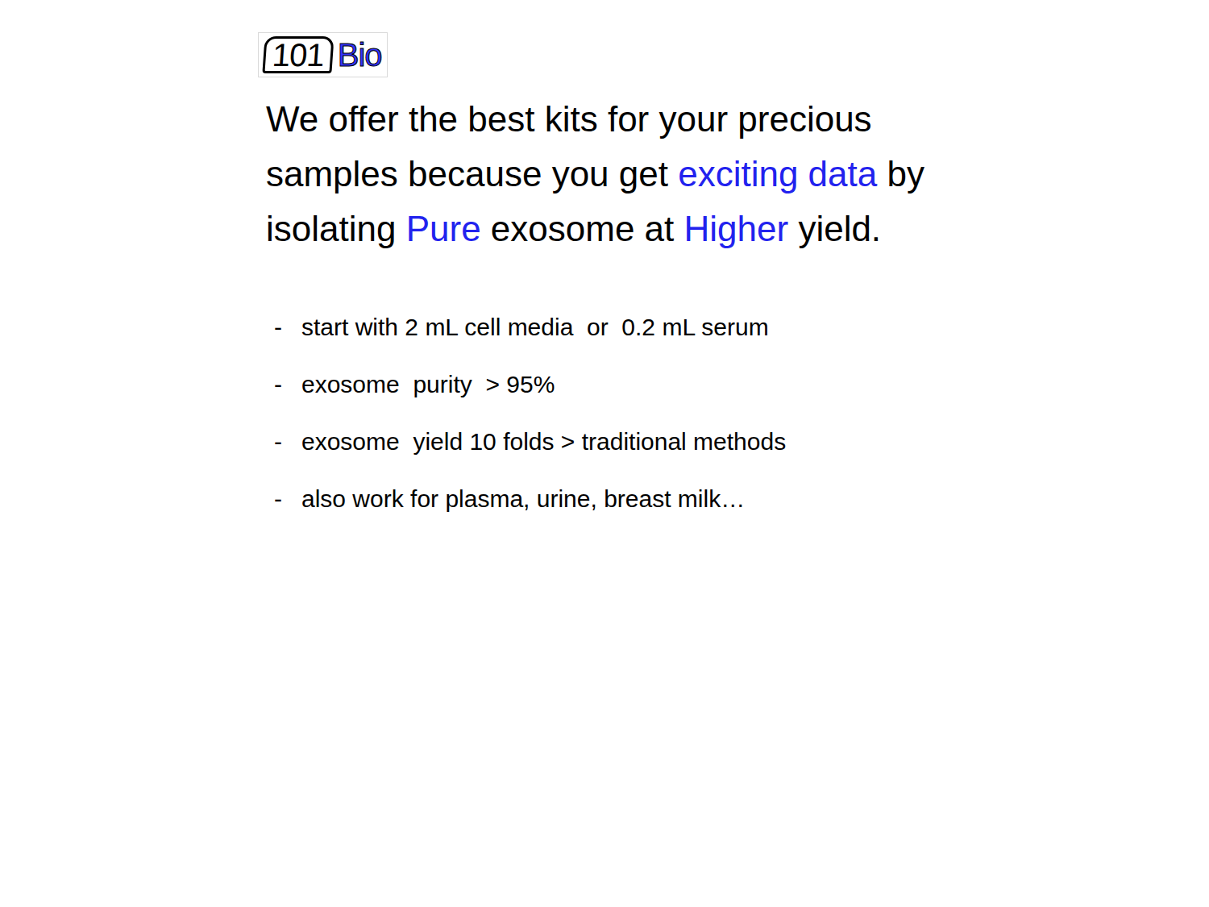101 Bio
We offer the best kits for your precious samples because you get exciting data by isolating Pure exosome at Higher yield.
start with 2 mL cell media or 0.2 mL serum
exosome purity > 95%
exosome yield 10 folds > traditional methods
also work for plasma, urine, breast milk…